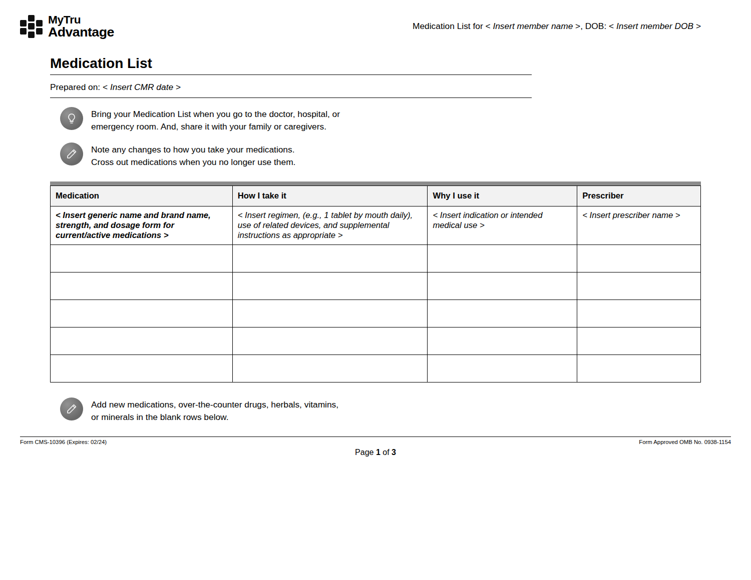MyTru
Advantage
Medication List for < Insert member name >, DOB: < Insert member DOB >
Medication List
Prepared on: < Insert CMR date >
Bring your Medication List when you go to the doctor, hospital, or
emergency room. And, share it with your family or caregivers.
Note any changes to how you take your medications.
Cross out medications when you no longer use them.
| Medication | How I take it | Why I use it | Prescriber |
| --- | --- | --- | --- |
| < Insert generic name and brand name, strength, and dosage form for current/active medications > | < Insert regimen, (e.g., 1 tablet by mouth daily), use of related devices, and supplemental instructions as appropriate > | < Insert indication or intended medical use > | < Insert prescriber name > |
Add new medications, over-the-counter drugs, herbals, vitamins,
or minerals in the blank rows below.
Form CMS-10396 (Expires: 02/24)
Form Approved OMB No. 0938-1154
Page 1 of 3